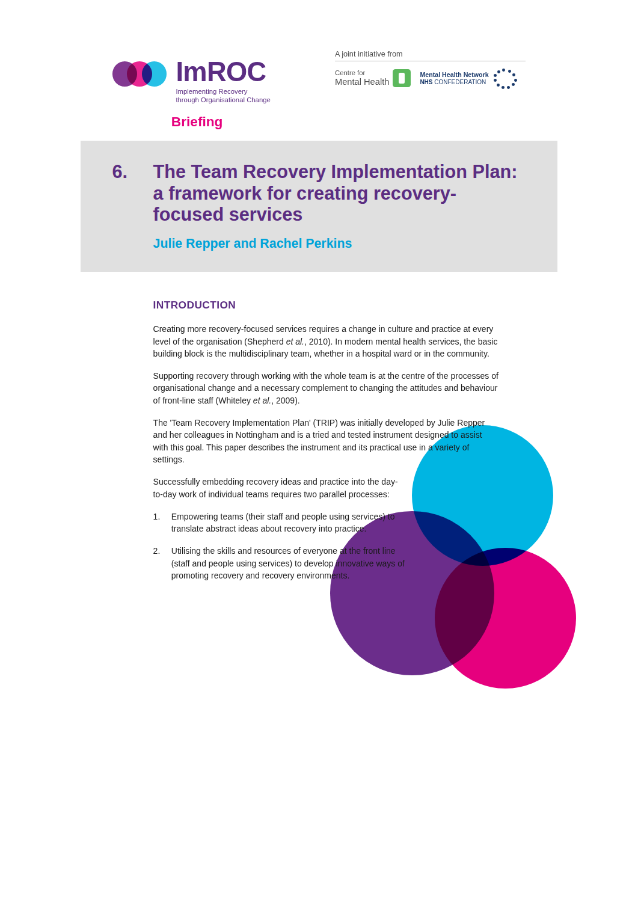ImROC
Implementing Recovery
through Organisational Change
Briefing
A joint initiative from
Centre for
Mental Health
Mental Health Network
NHS CONFEDERATION
6.
The Team Recovery Implementation Plan: a framework for creating recovery-focused services
Julie Repper and Rachel Perkins
INTRODUCTION
Creating more recovery-focused services requires a change in culture and practice at every level of the organisation (Shepherd et al., 2010). In modern mental health services, the basic building block is the multidisciplinary team, whether in a hospital ward or in the community.
Supporting recovery through working with the whole team is at the centre of the processes of organisational change and a necessary complement to changing the attitudes and behaviour of front-line staff (Whiteley et al., 2009).
The 'Team Recovery Implementation Plan' (TRIP) was initially developed by Julie Repper and her colleagues in Nottingham and is a tried and tested instrument designed to assist with this goal. This paper describes the instrument and its practical use in a variety of settings.
Successfully embedding recovery ideas and practice into the day-to-day work of individual teams requires two parallel processes:
Empowering teams (their staff and people using services) to translate abstract ideas about recovery into practice.
Utilising the skills and resources of everyone at the front line (staff and people using services) to develop innovative ways of promoting recovery and recovery environments.